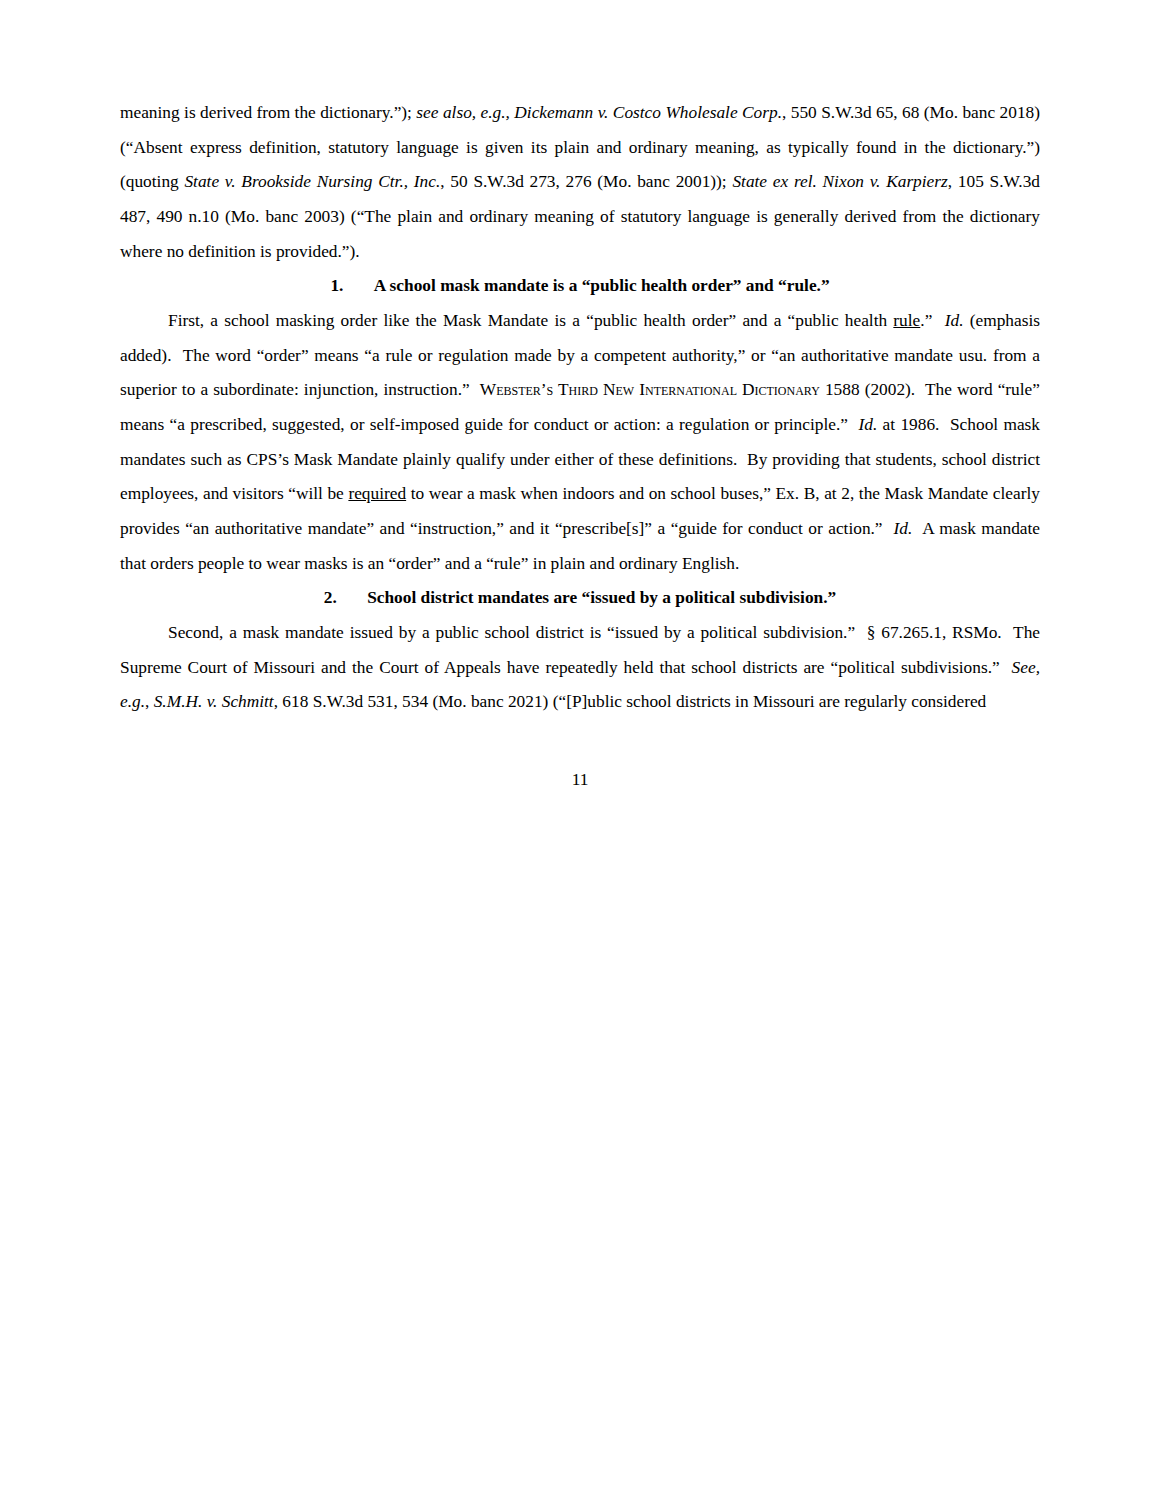meaning is derived from the dictionary.”); see also, e.g., Dickemann v. Costco Wholesale Corp., 550 S.W.3d 65, 68 (Mo. banc 2018) (“Absent express definition, statutory language is given its plain and ordinary meaning, as typically found in the dictionary.”) (quoting State v. Brookside Nursing Ctr., Inc., 50 S.W.3d 273, 276 (Mo. banc 2001)); State ex rel. Nixon v. Karpierz, 105 S.W.3d 487, 490 n.10 (Mo. banc 2003) (“The plain and ordinary meaning of statutory language is generally derived from the dictionary where no definition is provided.”).
1. A school mask mandate is a “public health order” and “rule.”
First, a school masking order like the Mask Mandate is a “public health order” and a “public health rule.” Id. (emphasis added). The word “order” means “a rule or regulation made by a competent authority,” or “an authoritative mandate usu. from a superior to a subordinate: injunction, instruction.” Webster’s Third New International Dictionary 1588 (2002). The word “rule” means “a prescribed, suggested, or self-imposed guide for conduct or action: a regulation or principle.” Id. at 1986. School mask mandates such as CPS’s Mask Mandate plainly qualify under either of these definitions. By providing that students, school district employees, and visitors “will be required to wear a mask when indoors and on school buses,” Ex. B, at 2, the Mask Mandate clearly provides “an authoritative mandate” and “instruction,” and it “prescribe[s]” a “guide for conduct or action.” Id. A mask mandate that orders people to wear masks is an “order” and a “rule” in plain and ordinary English.
2. School district mandates are “issued by a political subdivision.”
Second, a mask mandate issued by a public school district is “issued by a political subdivision.” § 67.265.1, RSMo. The Supreme Court of Missouri and the Court of Appeals have repeatedly held that school districts are “political subdivisions.” See, e.g., S.M.H. v. Schmitt, 618 S.W.3d 531, 534 (Mo. banc 2021) (“[P]ublic school districts in Missouri are regularly considered
11